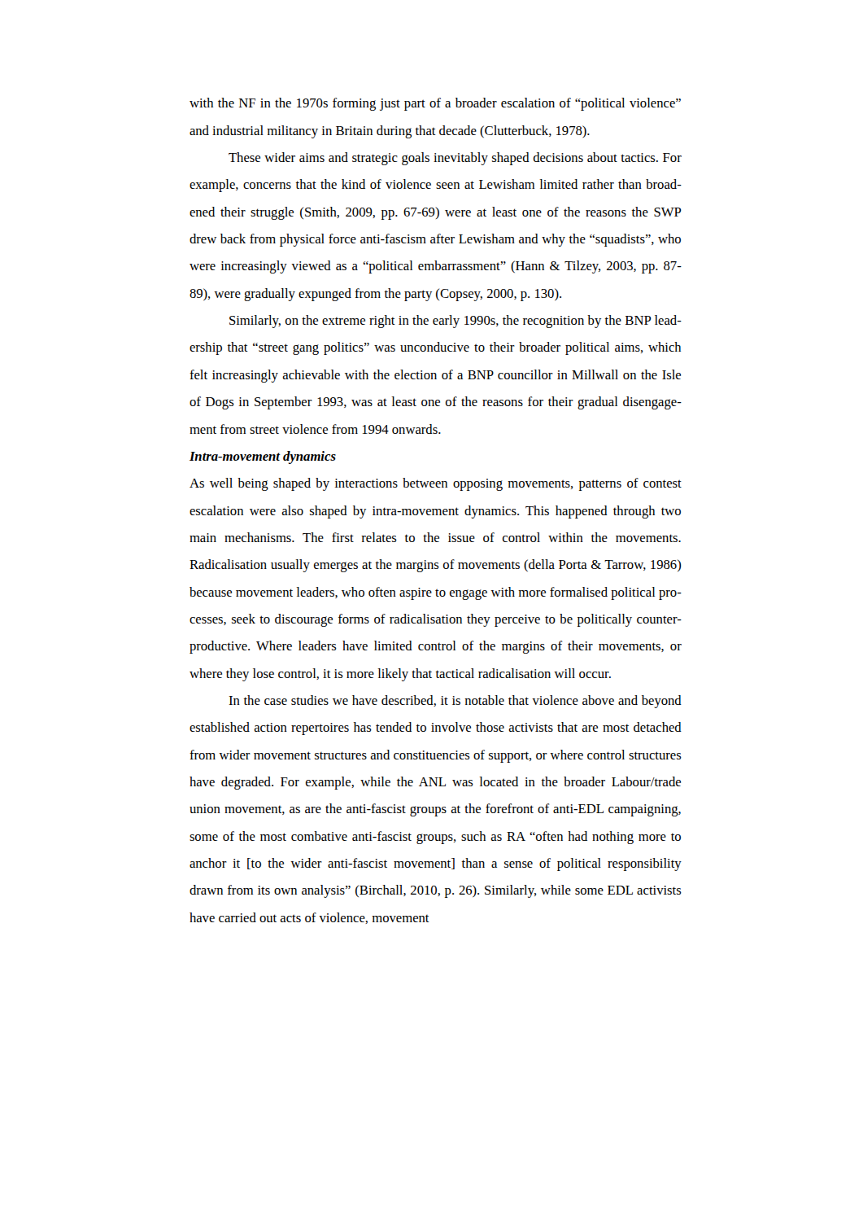with the NF in the 1970s forming just part of a broader escalation of “political violence” and industrial militancy in Britain during that decade (Clutterbuck, 1978).
These wider aims and strategic goals inevitably shaped decisions about tactics. For example, concerns that the kind of violence seen at Lewisham limited rather than broadened their struggle (Smith, 2009, pp. 67-69) were at least one of the reasons the SWP drew back from physical force anti-fascism after Lewisham and why the “squadists”, who were increasingly viewed as a “political embarrassment” (Hann & Tilzey, 2003, pp. 87-89), were gradually expunged from the party (Copsey, 2000, p. 130).
Similarly, on the extreme right in the early 1990s, the recognition by the BNP leadership that “street gang politics” was unconducive to their broader political aims, which felt increasingly achievable with the election of a BNP councillor in Millwall on the Isle of Dogs in September 1993, was at least one of the reasons for their gradual disengagement from street violence from 1994 onwards.
Intra-movement dynamics
As well being shaped by interactions between opposing movements, patterns of contest escalation were also shaped by intra-movement dynamics. This happened through two main mechanisms. The first relates to the issue of control within the movements. Radicalisation usually emerges at the margins of movements (della Porta & Tarrow, 1986) because movement leaders, who often aspire to engage with more formalised political processes, seek to discourage forms of radicalisation they perceive to be politically counter-productive. Where leaders have limited control of the margins of their movements, or where they lose control, it is more likely that tactical radicalisation will occur.
In the case studies we have described, it is notable that violence above and beyond established action repertoires has tended to involve those activists that are most detached from wider movement structures and constituencies of support, or where control structures have degraded. For example, while the ANL was located in the broader Labour/trade union movement, as are the anti-fascist groups at the forefront of anti-EDL campaigning, some of the most combative anti-fascist groups, such as RA “often had nothing more to anchor it [to the wider anti-fascist movement] than a sense of political responsibility drawn from its own analysis” (Birchall, 2010, p. 26). Similarly, while some EDL activists have carried out acts of violence, movement